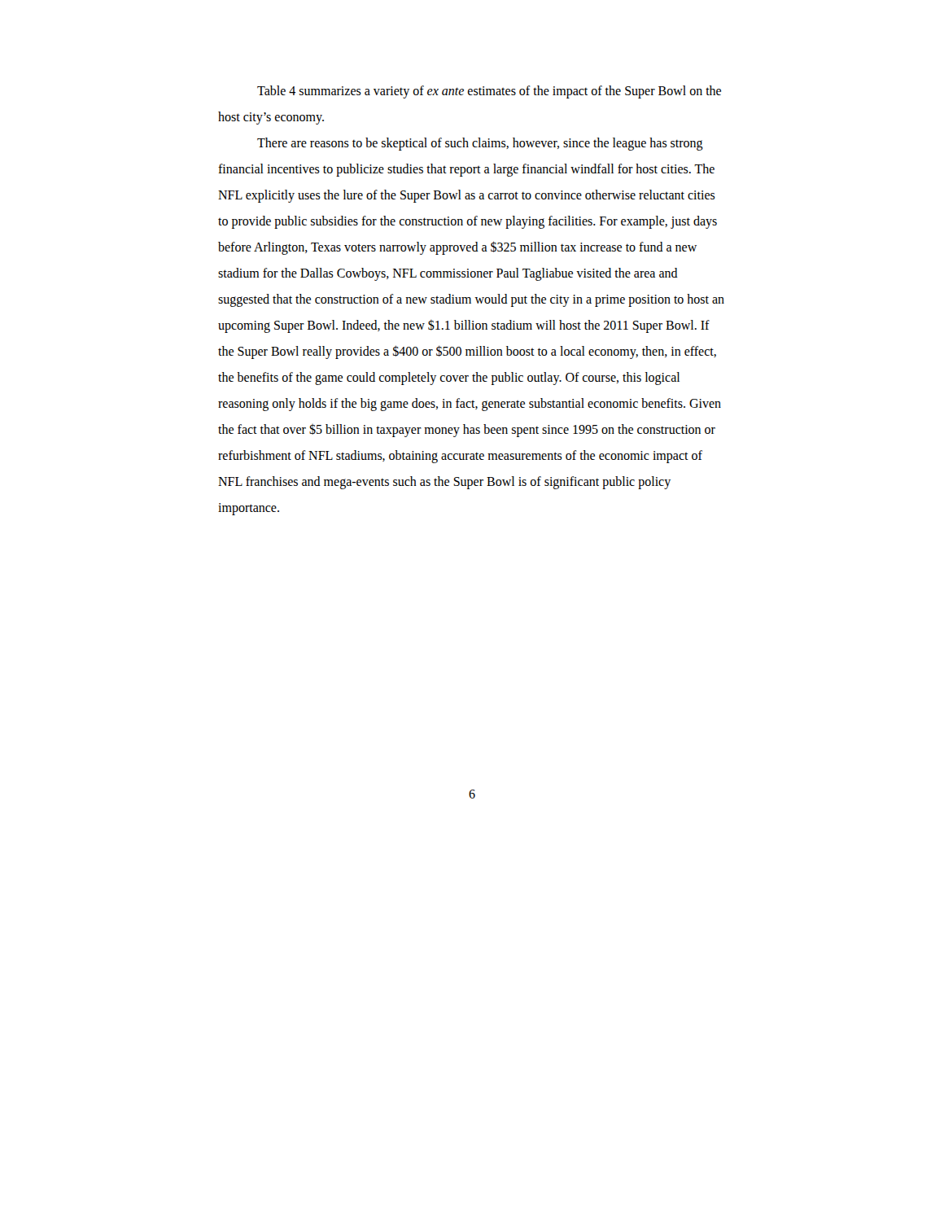Table 4 summarizes a variety of ex ante estimates of the impact of the Super Bowl on the host city’s economy.
There are reasons to be skeptical of such claims, however, since the league has strong financial incentives to publicize studies that report a large financial windfall for host cities. The NFL explicitly uses the lure of the Super Bowl as a carrot to convince otherwise reluctant cities to provide public subsidies for the construction of new playing facilities. For example, just days before Arlington, Texas voters narrowly approved a $325 million tax increase to fund a new stadium for the Dallas Cowboys, NFL commissioner Paul Tagliabue visited the area and suggested that the construction of a new stadium would put the city in a prime position to host an upcoming Super Bowl. Indeed, the new $1.1 billion stadium will host the 2011 Super Bowl. If the Super Bowl really provides a $400 or $500 million boost to a local economy, then, in effect, the benefits of the game could completely cover the public outlay. Of course, this logical reasoning only holds if the big game does, in fact, generate substantial economic benefits. Given the fact that over $5 billion in taxpayer money has been spent since 1995 on the construction or refurbishment of NFL stadiums, obtaining accurate measurements of the economic impact of NFL franchises and mega-events such as the Super Bowl is of significant public policy importance.
6